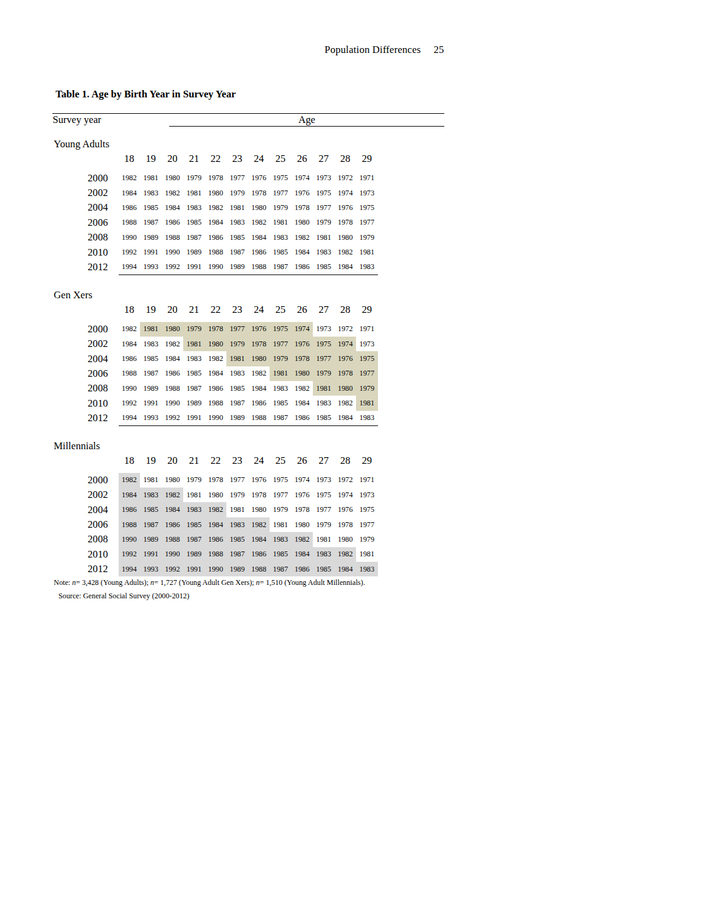Population Differences25
Table 1. Age by Birth Year in Survey Year
| Survey year | Age |
Young Adults
| | 18 | 19 | 20 | 21 | 22 | 23 | 24 | 25 | 26 | 27 | 28 | 29 |
| --- | --- | --- | --- | --- | --- | --- | --- | --- | --- | --- | --- | --- |
| 2000 | 1982 | 1981 | 1980 | 1979 | 1978 | 1977 | 1976 | 1975 | 1974 | 1973 | 1972 | 1971 |
| 2002 | 1984 | 1983 | 1982 | 1981 | 1980 | 1979 | 1978 | 1977 | 1976 | 1975 | 1974 | 1973 |
| 2004 | 1986 | 1985 | 1984 | 1983 | 1982 | 1981 | 1980 | 1979 | 1978 | 1977 | 1976 | 1975 |
| 2006 | 1988 | 1987 | 1986 | 1985 | 1984 | 1983 | 1982 | 1981 | 1980 | 1979 | 1978 | 1977 |
| 2008 | 1990 | 1989 | 1988 | 1987 | 1986 | 1985 | 1984 | 1983 | 1982 | 1981 | 1980 | 1979 |
| 2010 | 1992 | 1991 | 1990 | 1989 | 1988 | 1987 | 1986 | 1985 | 1984 | 1983 | 1982 | 1981 |
| 2012 | 1994 | 1993 | 1992 | 1991 | 1990 | 1989 | 1988 | 1987 | 1986 | 1985 | 1984 | 1983 |
Gen Xers
| | 18 | 19 | 20 | 21 | 22 | 23 | 24 | 25 | 26 | 27 | 28 | 29 |
| --- | --- | --- | --- | --- | --- | --- | --- | --- | --- | --- | --- | --- |
| 2000 | 1982 | 1981 | 1980 | 1979 | 1978 | 1977 | 1976 | 1975 | 1974 | 1973 | 1972 | 1971 |
| 2002 | 1984 | 1983 | 1982 | 1981 | 1980 | 1979 | 1978 | 1977 | 1976 | 1975 | 1974 | 1973 |
| 2004 | 1986 | 1985 | 1984 | 1983 | 1982 | 1981 | 1980 | 1979 | 1978 | 1977 | 1976 | 1975 |
| 2006 | 1988 | 1987 | 1986 | 1985 | 1984 | 1983 | 1982 | 1981 | 1980 | 1979 | 1978 | 1977 |
| 2008 | 1990 | 1989 | 1988 | 1987 | 1986 | 1985 | 1984 | 1983 | 1982 | 1981 | 1980 | 1979 |
| 2010 | 1992 | 1991 | 1990 | 1989 | 1988 | 1987 | 1986 | 1985 | 1984 | 1983 | 1982 | 1981 |
| 2012 | 1994 | 1993 | 1992 | 1991 | 1990 | 1989 | 1988 | 1987 | 1986 | 1985 | 1984 | 1983 |
Millennials
| | 18 | 19 | 20 | 21 | 22 | 23 | 24 | 25 | 26 | 27 | 28 | 29 |
| --- | --- | --- | --- | --- | --- | --- | --- | --- | --- | --- | --- | --- |
| 2000 | 1982 | 1981 | 1980 | 1979 | 1978 | 1977 | 1976 | 1975 | 1974 | 1973 | 1972 | 1971 |
| 2002 | 1984 | 1983 | 1982 | 1981 | 1980 | 1979 | 1978 | 1977 | 1976 | 1975 | 1974 | 1973 |
| 2004 | 1986 | 1985 | 1984 | 1983 | 1982 | 1981 | 1980 | 1979 | 1978 | 1977 | 1976 | 1975 |
| 2006 | 1988 | 1987 | 1986 | 1985 | 1984 | 1983 | 1982 | 1981 | 1980 | 1979 | 1978 | 1977 |
| 2008 | 1990 | 1989 | 1988 | 1987 | 1986 | 1985 | 1984 | 1983 | 1982 | 1981 | 1980 | 1979 |
| 2010 | 1992 | 1991 | 1990 | 1989 | 1988 | 1987 | 1986 | 1985 | 1984 | 1983 | 1982 | 1981 |
| 2012 | 1994 | 1993 | 1992 | 1991 | 1990 | 1989 | 1988 | 1987 | 1986 | 1985 | 1984 | 1983 |
Note: n= 3,428 (Young Adults); n= 1,727 (Young Adult Gen Xers); n= 1,510 (Young Adult Millennials).
Source: General Social Survey (2000-2012)